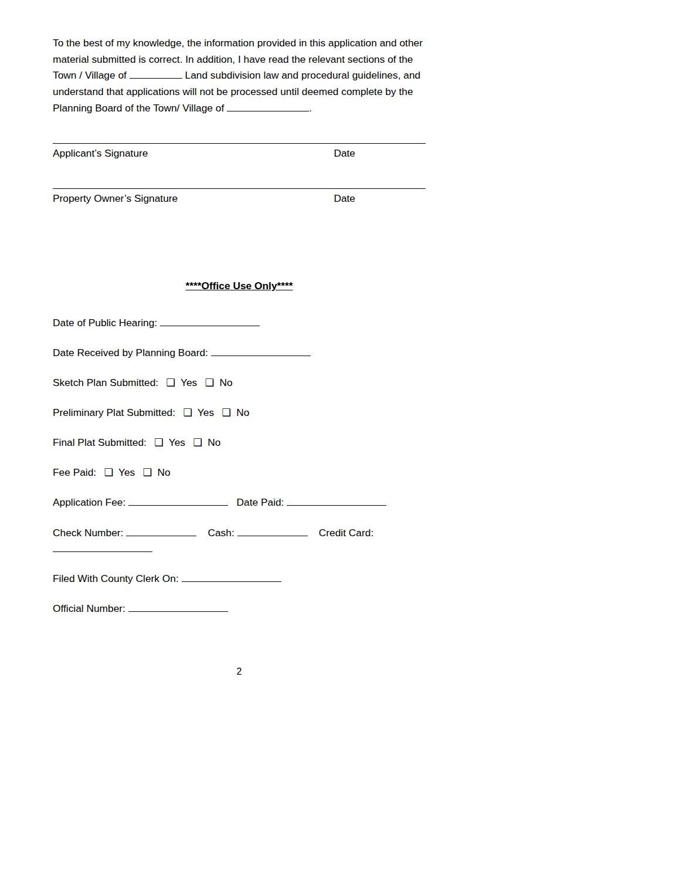To the best of my knowledge, the information provided in this application and other material submitted is correct. In addition, I have read the relevant sections of the Town / Village of Land subdivision law and procedural guidelines, and understand that applications will not be processed until deemed complete by the Planning Board of the Town/ Village of .
Applicant’s Signature Date
Property Owner’s Signature Date
****Office Use Only****
Date of Public Hearing:
Date Received by Planning Board:
Sketch Plan Submitted: ❑ Yes ❑ No
Preliminary Plat Submitted: ❑ Yes ❑ No
Final Plat Submitted: ❑ Yes ❑ No
Fee Paid: ❑ Yes ❑ No
Application Fee: Date Paid:
Check Number: Cash: Credit Card:
Filed With County Clerk On:
Official Number:
2